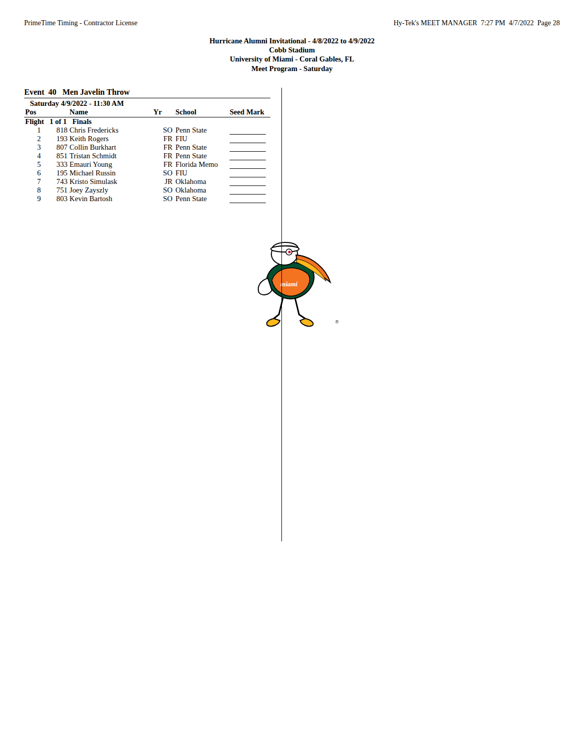PrimeTime Timing - Contractor License
Hy-Tek's MEET MANAGER 7:27 PM 4/7/2022 Page 28
Hurricane Alumni Invitational - 4/8/2022 to 4/9/2022
Cobb Stadium
University of Miami - Coral Gables, FL
Meet Program - Saturday
Event 40 Men Javelin Throw
Saturday 4/9/2022 - 11:30 AM
| Pos | | Name | Yr | School | Seed Mark |
| --- | --- | --- | --- | --- | --- |
| Flight 1 of 1 Finals |
| 1 | 818 | Chris Fredericks | SO | Penn State | |
| 2 | 193 | Keith Rogers | FR | FIU | |
| 3 | 807 | Collin Burkhart | FR | Penn State | |
| 4 | 851 | Tristan Schmidt | FR | Penn State | |
| 5 | 333 | Emauri Young | FR | Florida Memo | |
| 6 | 195 | Michael Russin | SO | FIU | |
| 7 | 743 | Kristo Simulask | JR | Oklahoma | |
| 8 | 751 | Joey Zayszly | SO | Oklahoma | |
| 9 | 803 | Kevin Bartosh | SO | Penn State | |
miami ®